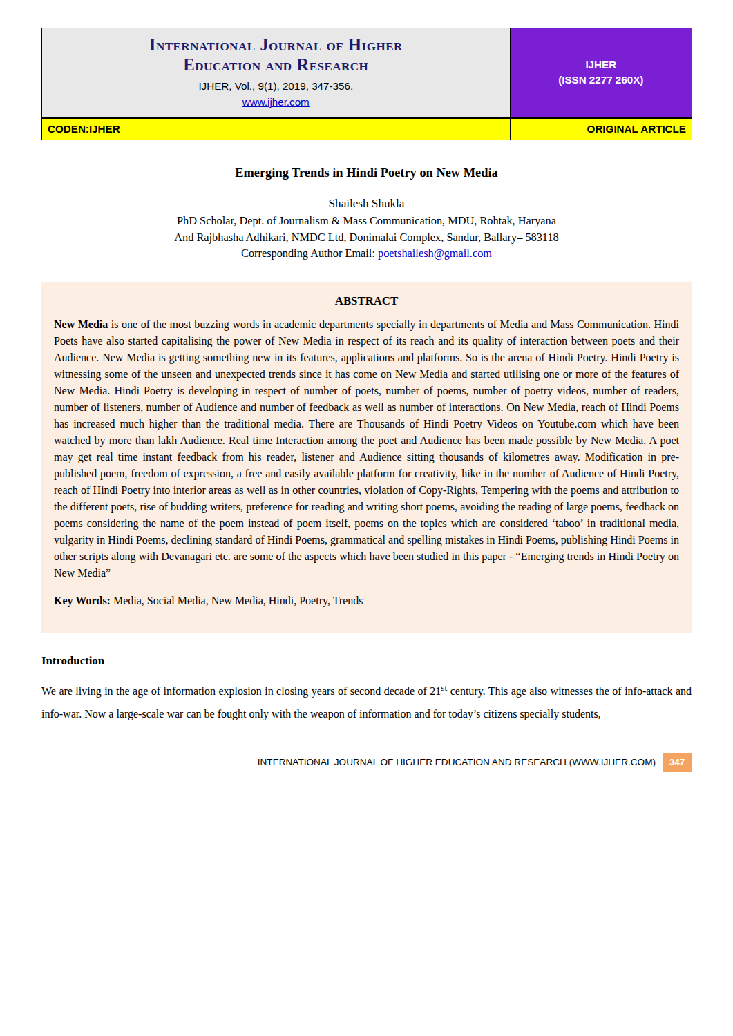International Journal of Higher
Education and Research
IJHER, Vol., 9(1), 2019, 347-356.
www.ijher.com
IJHER
(ISSN 2277 260X)
CODEN:IJHER
ORIGINAL ARTICLE
Emerging Trends in Hindi Poetry on New Media
Shailesh Shukla
PhD Scholar, Dept. of Journalism & Mass Communication, MDU, Rohtak, Haryana
And Rajbhasha Adhikari, NMDC Ltd, Donimalai Complex, Sandur, Ballary– 583118
Corresponding Author Email: poetshailesh@gmail.com
ABSTRACT
New Media is one of the most buzzing words in academic departments specially in departments of Media and Mass Communication. Hindi Poets have also started capitalising the power of New Media in respect of its reach and its quality of interaction between poets and their Audience. New Media is getting something new in its features, applications and platforms. So is the arena of Hindi Poetry. Hindi Poetry is witnessing some of the unseen and unexpected trends since it has come on New Media and started utilising one or more of the features of New Media. Hindi Poetry is developing in respect of number of poets, number of poems, number of poetry videos, number of readers, number of listeners, number of Audience and number of feedback as well as number of interactions. On New Media, reach of Hindi Poems has increased much higher than the traditional media. There are Thousands of Hindi Poetry Videos on Youtube.com which have been watched by more than lakh Audience. Real time Interaction among the poet and Audience has been made possible by New Media. A poet may get real time instant feedback from his reader, listener and Audience sitting thousands of kilometres away. Modification in pre-published poem, freedom of expression, a free and easily available platform for creativity, hike in the number of Audience of Hindi Poetry, reach of Hindi Poetry into interior areas as well as in other countries, violation of Copy-Rights, Tempering with the poems and attribution to the different poets, rise of budding writers, preference for reading and writing short poems, avoiding the reading of large poems, feedback on poems considering the name of the poem instead of poem itself, poems on the topics which are considered ‘taboo’ in traditional media, vulgarity in Hindi Poems, declining standard of Hindi Poems, grammatical and spelling mistakes in Hindi Poems, publishing Hindi Poems in other scripts along with Devanagari etc. are some of the aspects which have been studied in this paper - “Emerging trends in Hindi Poetry on New Media”
Key Words: Media, Social Media, New Media, Hindi, Poetry, Trends
Introduction
We are living in the age of information explosion in closing years of second decade of 21st century. This age also witnesses the of info-attack and info-war. Now a large-scale war can be fought only with the weapon of information and for today’s citizens specially students,
INTERNATIONAL JOURNAL OF HIGHER EDUCATION AND RESEARCH (WWW.IJHER.COM)
347